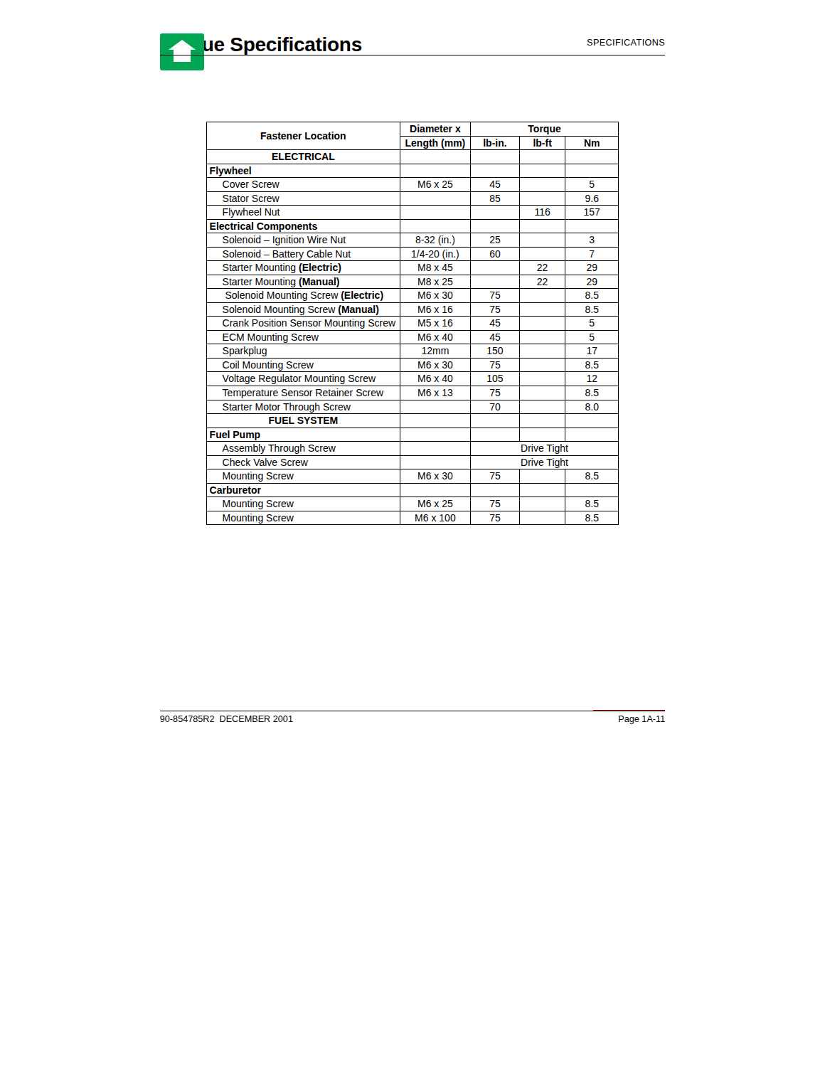SPECIFICATIONS
Torque Specifications
| Fastener Location | Diameter x | Torque |
| --- | --- | --- |
| Length (mm) | lb-in. | lb-ft | Nm |
| ELECTRICAL | | | | |
| Flywheel | | | | |
| Cover Screw | M6 x 25 | 45 | | 5 |
| Stator Screw | | 85 | | 9.6 |
| Flywheel Nut | | | 116 | 157 |
| Electrical Components | | | | |
| Solenoid – Ignition Wire Nut | 8-32 (in.) | 25 | | 3 |
| Solenoid – Battery Cable Nut | 1/4-20 (in.) | 60 | | 7 |
| Starter Mounting (Electric) | M8 x 45 | | 22 | 29 |
| Starter Mounting (Manual) | M8 x 25 | | 22 | 29 |
| Solenoid Mounting Screw (Electric) | M6 x 30 | 75 | | 8.5 |
| Solenoid Mounting Screw (Manual) | M6 x 16 | 75 | | 8.5 |
| Crank Position Sensor Mounting Screw | M5 x 16 | 45 | | 5 |
| ECM Mounting Screw | M6 x 40 | 45 | | 5 |
| Sparkplug | 12mm | 150 | | 17 |
| Coil Mounting Screw | M6 x 30 | 75 | | 8.5 |
| Voltage Regulator Mounting Screw | M6 x 40 | 105 | | 12 |
| Temperature Sensor Retainer Screw | M6 x 13 | 75 | | 8.5 |
| Starter Motor Through Screw | | 70 | | 8.0 |
| FUEL SYSTEM | | | | |
| Fuel Pump | | | | |
| Assembly Through Screw | | Drive Tight |
| Check Valve Screw | | Drive Tight |
| Mounting Screw | M6 x 30 | 75 | | 8.5 |
| Carburetor | | | | |
| Mounting Screw | M6 x 25 | 75 | | 8.5 |
| Mounting Screw | M6 x 100 | 75 | | 8.5 |
90-854785R2 DECEMBER 2001 Page 1A-11